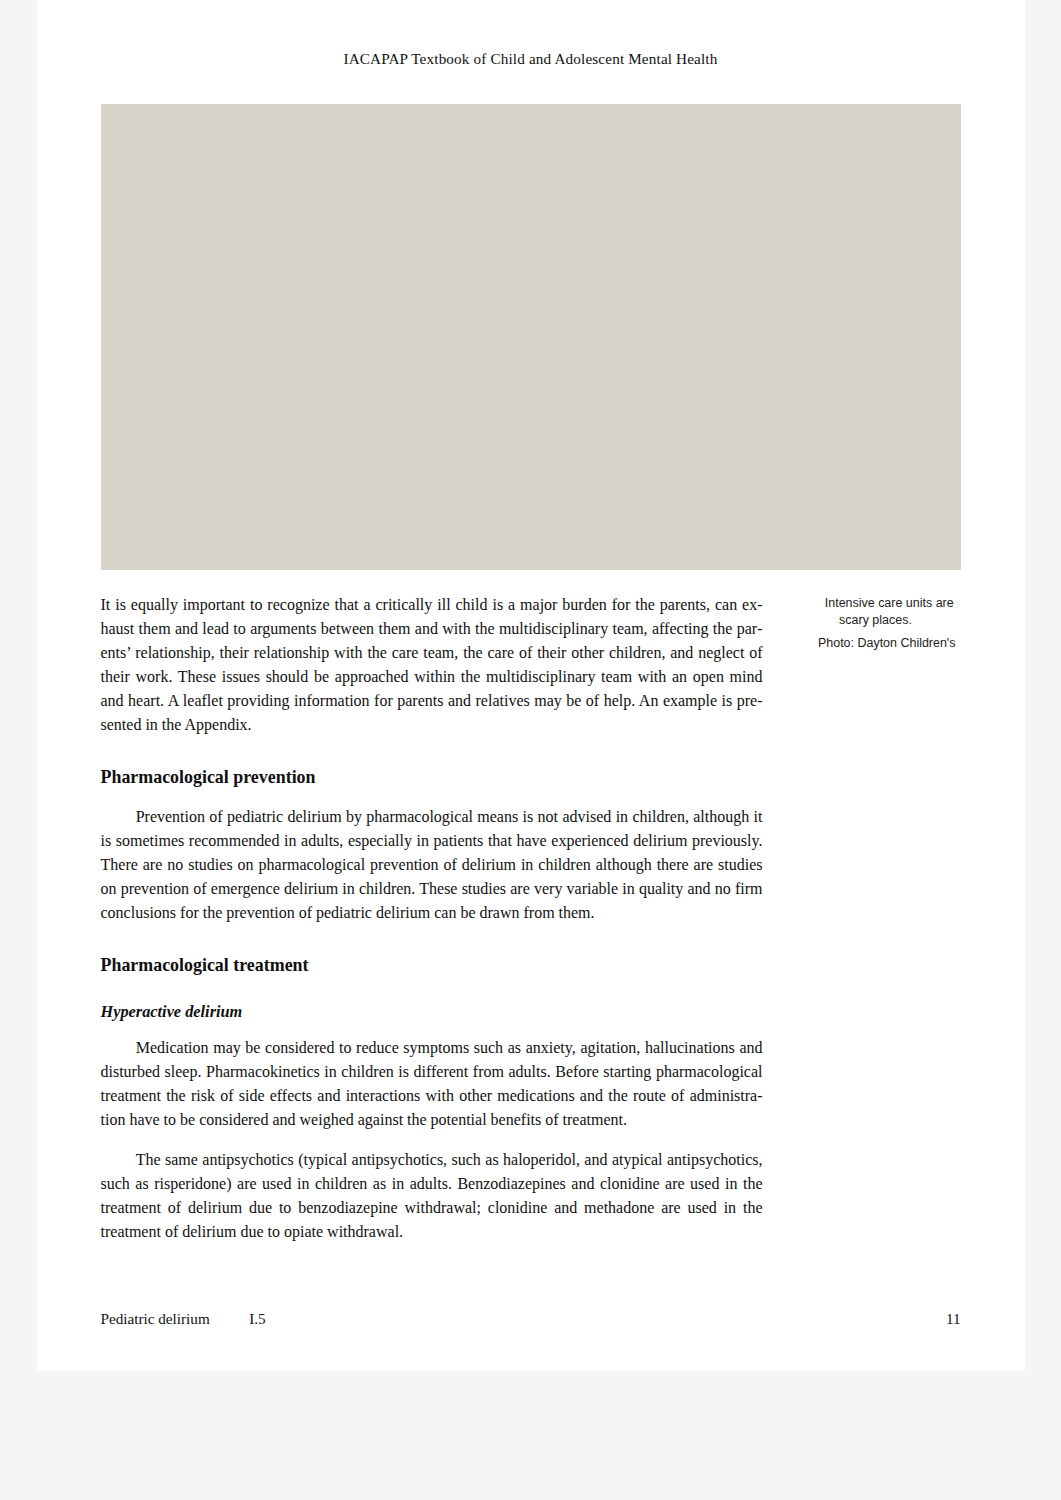IACAPAP Textbook of Child and Adolescent Mental Health
It is equally important to recognize that a critically ill child is a major burden for the parents, can exhaust them and lead to arguments between them and with the multidisciplinary team, affecting the parents’ relationship, their relationship with the care team, the care of their other children, and neglect of their work. These issues should be approached within the multidisciplinary team with an open mind and heart. A leaflet providing information for parents and relatives may be of help. An example is presented in the Appendix.
Pharmacological prevention
Prevention of pediatric delirium by pharmacological means is not advised in children, although it is sometimes recommended in adults, especially in patients that have experienced delirium previously. There are no studies on pharmacological prevention of delirium in children although there are studies on prevention of emergence delirium in children. These studies are very variable in quality and no firm conclusions for the prevention of pediatric delirium can be drawn from them.
Pharmacological treatment
Hyperactive delirium
Medication may be considered to reduce symptoms such as anxiety, agitation, hallucinations and disturbed sleep. Pharmacokinetics in children is different from adults. Before starting pharmacological treatment the risk of side effects and interactions with other medications and the route of administration have to be considered and weighed against the potential benefits of treatment.
The same antipsychotics (typical antipsychotics, such as haloperidol, and atypical antipsychotics, such as risperidone) are used in children as in adults. Benzodiazepines and clonidine are used in the treatment of delirium due to benzodiazepine withdrawal; clonidine and methadone are used in the treatment of delirium due to opiate withdrawal.
Intensive care units are scary places.
Photo: Dayton Children's
Pediatric delirium I.5
11